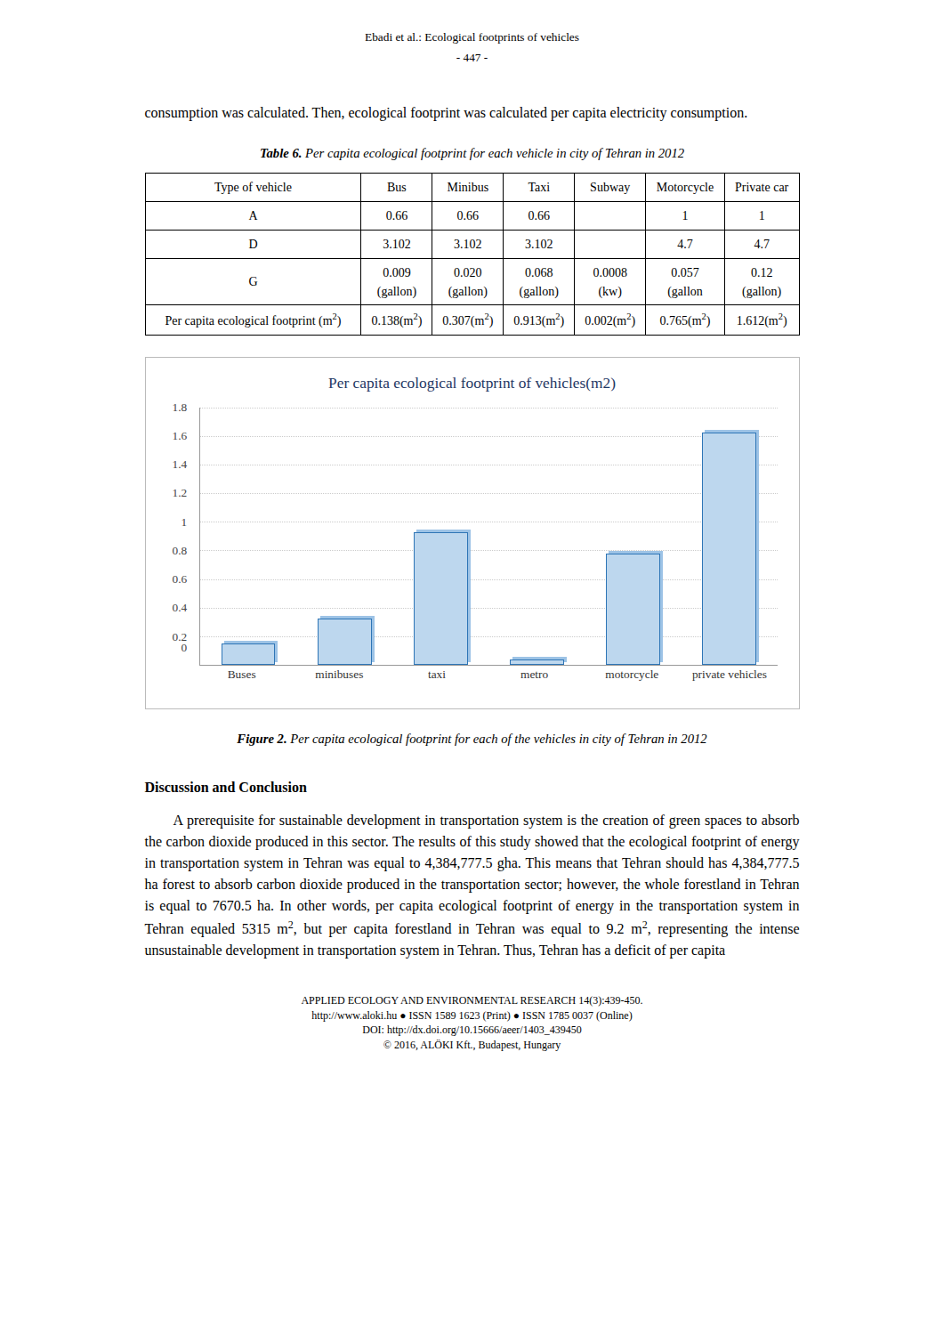Ebadi et al.: Ecological footprints of vehicles
- 447 -
consumption was calculated. Then, ecological footprint was calculated per capita electricity consumption.
Table 6. Per capita ecological footprint for each vehicle in city of Tehran in 2012
| Type of vehicle | Bus | Minibus | Taxi | Subway | Motorcycle | Private car |
| --- | --- | --- | --- | --- | --- | --- |
| A | 0.66 | 0.66 | 0.66 | | 1 | 1 |
| D | 3.102 | 3.102 | 3.102 | | 4.7 | 4.7 |
| G | 0.009 (gallon) | 0.020 (gallon) | 0.068 (gallon) | 0.0008 (kw) | 0.057 (gallon | 0.12 (gallon) |
| Per capita ecological footprint (m 2 ) | 0.138(m 2 ) | 0.307(m 2 ) | 0.913(m 2 ) | 0.002(m 2 ) | 0.765(m 2 ) | 1.612(m 2 ) |
Per capita ecological footprint of vehicles(m2)
0 0.2 0.4 0.6 0.8 1 1.2 1.4 1.6 1.8
Buses minibuses taxi metro motorcycle private vehicles
Figure 2. Per capita ecological footprint for each of the vehicles in city of Tehran in 2012
Discussion and Conclusion
A prerequisite for sustainable development in transportation system is the creation of green spaces to absorb the carbon dioxide produced in this sector. The results of this study showed that the ecological footprint of energy in transportation system in Tehran was equal to 4,384,777.5 gha. This means that Tehran should has 4,384,777.5 ha forest to absorb carbon dioxide produced in the transportation sector; however, the whole forestland in Tehran is equal to 7670.5 ha. In other words, per capita ecological footprint of energy in the transportation system in Tehran equaled 5315 m2, but per capita forestland in Tehran was equal to 9.2 m2, representing the intense unsustainable development in transportation system in Tehran. Thus, Tehran has a deficit of per capita
APPLIED ECOLOGY AND ENVIRONMENTAL RESEARCH 14(3):439-450.
http://www.aloki.hu ● ISSN 1589 1623 (Print) ● ISSN 1785 0037 (Online)
DOI: http://dx.doi.org/10.15666/aeer/1403_439450
© 2016, ALÖKI Kft., Budapest, Hungary